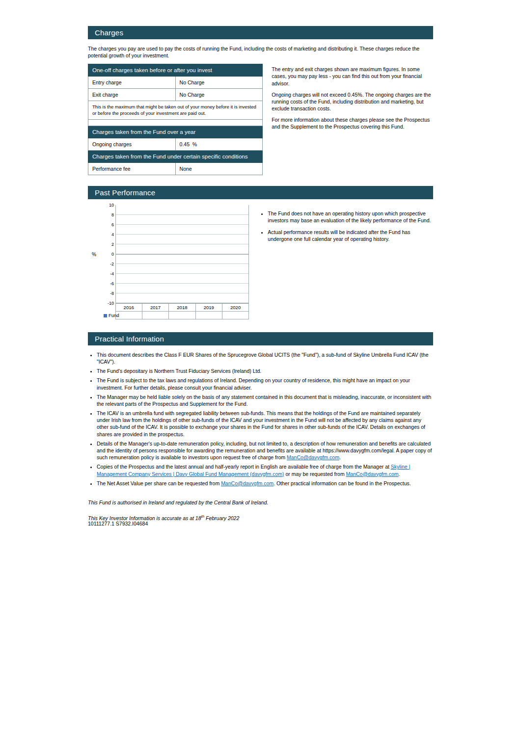Charges
The charges you pay are used to pay the costs of running the Fund, including the costs of marketing and distributing it. These charges reduce the potential growth of your investment.
| One-off charges taken before or after you invest |
| Entry charge | No Charge |
| Exit charge | No Charge |
| This is the maximum that might be taken out of your money before it is invested or before the proceeds of your investment are paid out. |
| Charges taken from the Fund over a year |
| Ongoing charges | 0.45 % |
| Charges taken from the Fund under certain specific conditions |
| Performance fee | None |
The entry and exit charges shown are maximum figures. In some cases, you may pay less - you can find this out from your financial advisor.
Ongoing charges will not exceed 0.45%. The ongoing charges are the running costs of the Fund, including distribution and marketing, but exclude transaction costs.
For more information about these charges please see the Prospectus and the Supplement to the Prospectus covering this Fund.
Past Performance
10 8 6 4 2 0 -2 -4 -6 -8 -10
%
| | 2016 | 2017 | 2018 | 2019 | 2020 |
| Fund | | | | | |
The Fund does not have an operating history upon which prospective investors may base an evaluation of the likely performance of the Fund.
Actual performance results will be indicated after the Fund has undergone one full calendar year of operating history.
Practical Information
This document describes the Class F EUR Shares of the Sprucegrove Global UCITS (the "Fund"), a sub-fund of Skyline Umbrella Fund ICAV (the "ICAV").
The Fund's depositary is Northern Trust Fiduciary Services (Ireland) Ltd.
The Fund is subject to the tax laws and regulations of Ireland. Depending on your country of residence, this might have an impact on your investment. For further details, please consult your financial adviser.
The Manager may be held liable solely on the basis of any statement contained in this document that is misleading, inaccurate, or inconsistent with the relevant parts of the Prospectus and Supplement for the Fund.
The ICAV is an umbrella fund with segregated liability between sub-funds. This means that the holdings of the Fund are maintained separately under Irish law from the holdings of other sub-funds of the ICAV and your investment in the Fund will not be affected by any claims against any other sub-fund of the ICAV. It is possible to exchange your shares in the Fund for shares in other sub-funds of the ICAV. Details on exchanges of shares are provided in the prospectus.
Details of the Manager's up-to-date remuneration policy, including, but not limited to, a description of how remuneration and benefits are calculated and the identity of persons responsible for awarding the remuneration and benefits are available at https://www.davygfm.com/legal. A paper copy of such remuneration policy is available to investors upon request free of charge from ManCo@davygfm.com.
Copies of the Prospectus and the latest annual and half-yearly report in English are available free of charge from the Manager at Skyline | Management Company Services | Davy Global Fund Management (davygfm.com) or may be requested from ManCo@davygfm.com.
The Net Asset Value per share can be requested from ManCo@davygfm.com. Other practical information can be found in the Prospectus.
This Fund is authorised in Ireland and regulated by the Central Bank of Ireland.
This Key Investor Information is accurate as at 18th February 2022
10111277.1 S7932.I04684